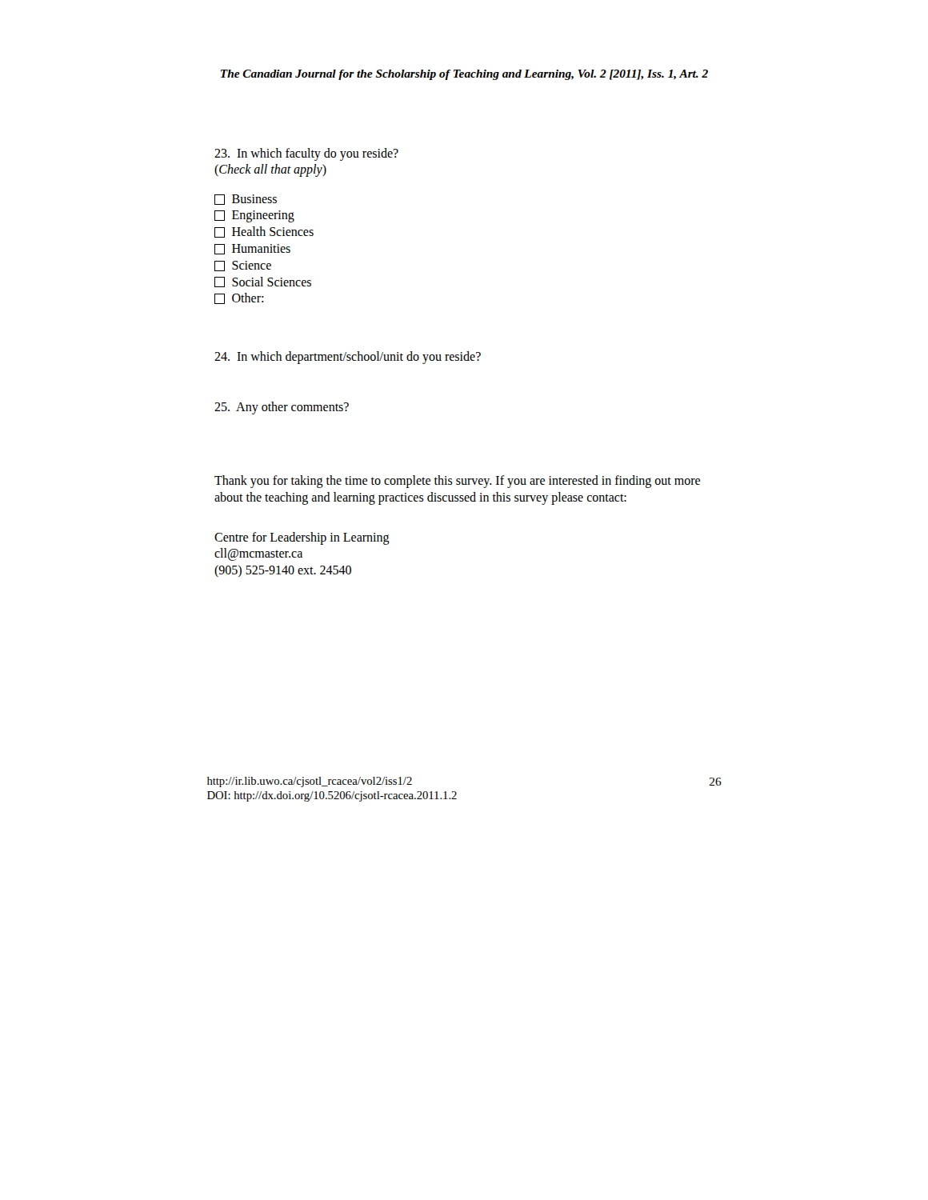The Canadian Journal for the Scholarship of Teaching and Learning, Vol. 2 [2011], Iss. 1, Art. 2
23. In which faculty do you reside?
(Check all that apply)
Business
Engineering
Health Sciences
Humanities
Science
Social Sciences
Other:
24. In which department/school/unit do you reside?
25. Any other comments?
Thank you for taking the time to complete this survey. If you are interested in finding out more about the teaching and learning practices discussed in this survey please contact:
Centre for Leadership in Learning
cll@mcmaster.ca
(905) 525-9140 ext. 24540
http://ir.lib.uwo.ca/cjsotl_rcacea/vol2/iss1/2
DOI: http://dx.doi.org/10.5206/cjsotl-rcacea.2011.1.2
26